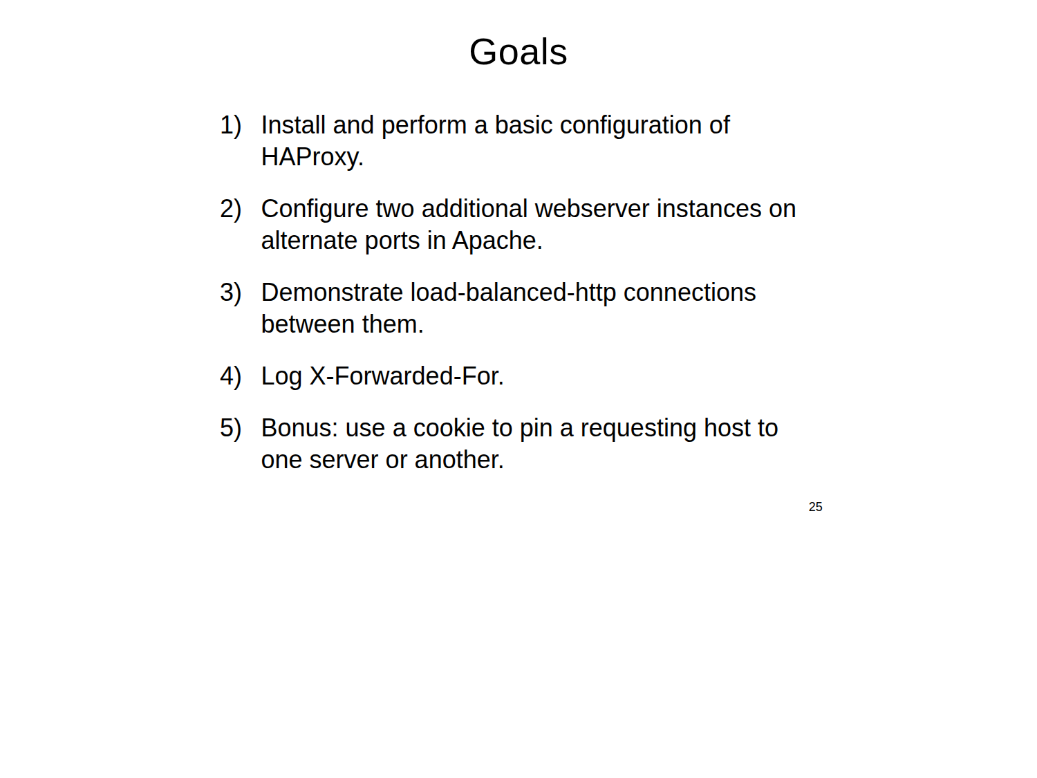Goals
1) Install and perform a basic configuration of HAProxy.
2) Configure two additional webserver instances on alternate ports in Apache.
3) Demonstrate load-balanced-http connections between them.
4) Log X-Forwarded-For.
5) Bonus: use a cookie to pin a requesting host to one server or another.
25